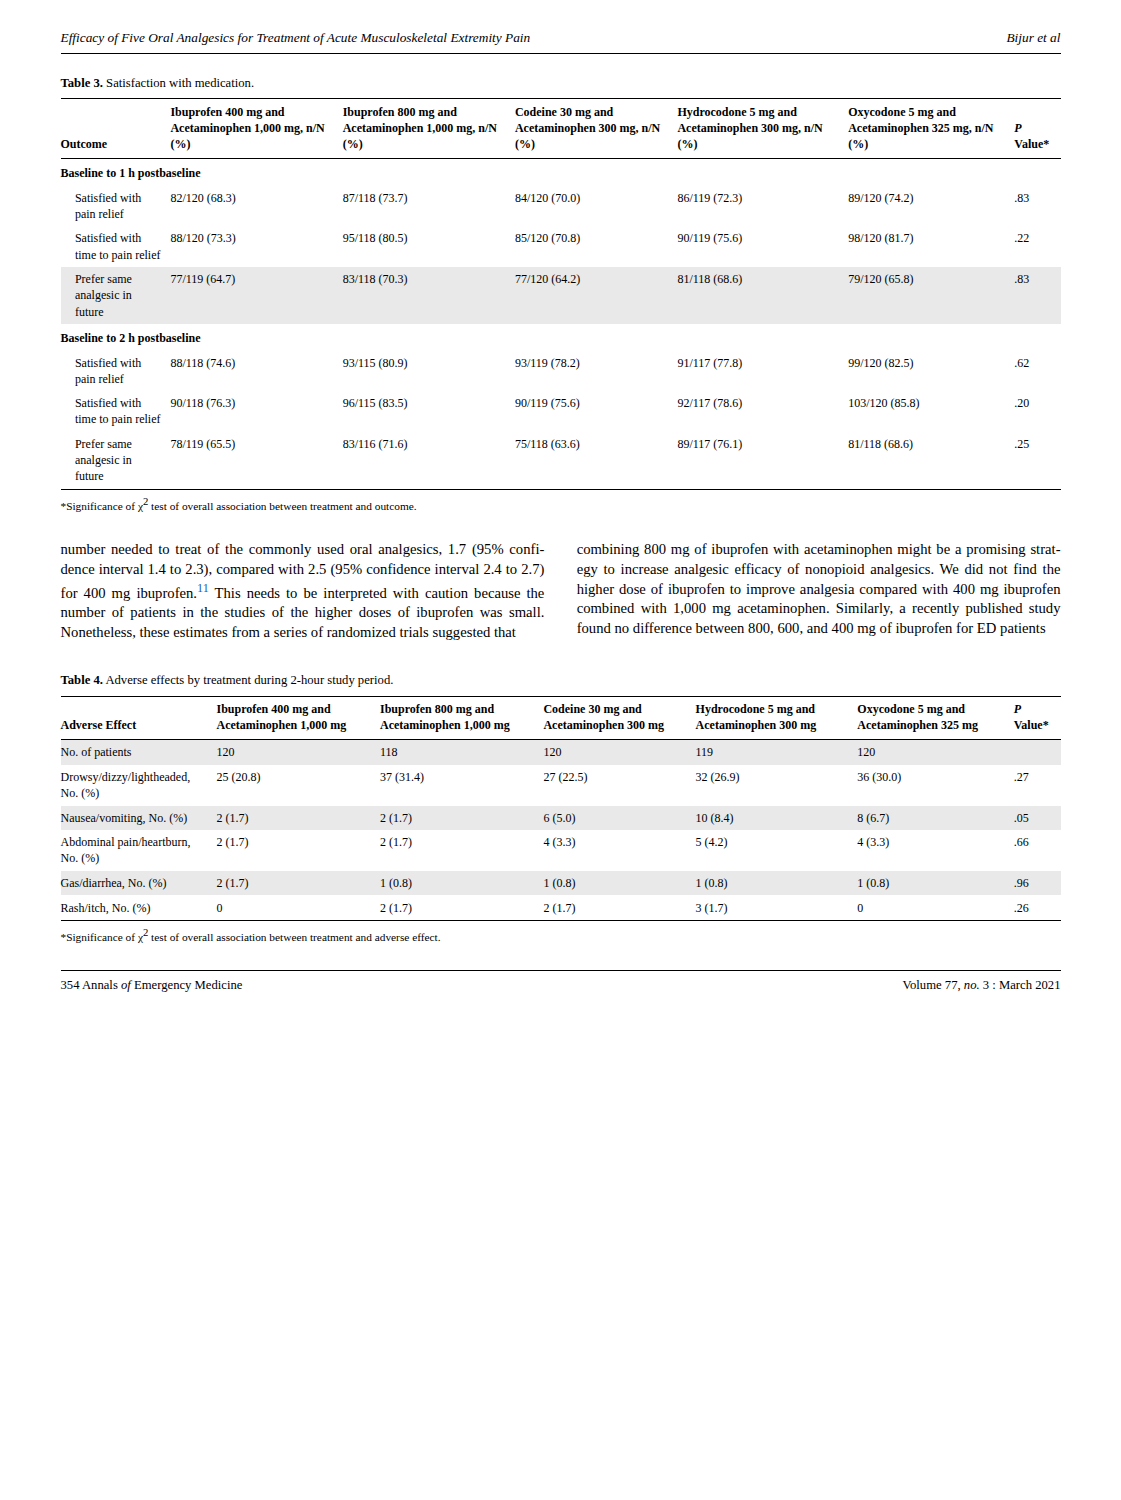Efficacy of Five Oral Analgesics for Treatment of Acute Musculoskeletal Extremity Pain
Bijur et al
Table 3. Satisfaction with medication.
| Outcome | Ibuprofen 400 mg and Acetaminophen 1,000 mg, n/N (%) | Ibuprofen 800 mg and Acetaminophen 1,000 mg, n/N (%) | Codeine 30 mg and Acetaminophen 300 mg, n/N (%) | Hydrocodone 5 mg and Acetaminophen 300 mg, n/N (%) | Oxycodone 5 mg and Acetaminophen 325 mg, n/N (%) | P Value* |
| --- | --- | --- | --- | --- | --- | --- |
| Baseline to 1 h postbaseline |
| Satisfied with pain relief | 82/120 (68.3) | 87/118 (73.7) | 84/120 (70.0) | 86/119 (72.3) | 89/120 (74.2) | .83 |
| Satisfied with time to pain relief | 88/120 (73.3) | 95/118 (80.5) | 85/120 (70.8) | 90/119 (75.6) | 98/120 (81.7) | .22 |
| Prefer same analgesic in future | 77/119 (64.7) | 83/118 (70.3) | 77/120 (64.2) | 81/118 (68.6) | 79/120 (65.8) | .83 |
| Baseline to 2 h postbaseline |
| Satisfied with pain relief | 88/118 (74.6) | 93/115 (80.9) | 93/119 (78.2) | 91/117 (77.8) | 99/120 (82.5) | .62 |
| Satisfied with time to pain relief | 90/118 (76.3) | 96/115 (83.5) | 90/119 (75.6) | 92/117 (78.6) | 103/120 (85.8) | .20 |
| Prefer same analgesic in future | 78/119 (65.5) | 83/116 (71.6) | 75/118 (63.6) | 89/117 (76.1) | 81/118 (68.6) | .25 |
*Significance of χ2 test of overall association between treatment and outcome.
number needed to treat of the commonly used oral analgesics, 1.7 (95% confidence interval 1.4 to 2.3), compared with 2.5 (95% confidence interval 2.4 to 2.7) for 400 mg ibuprofen.11 This needs to be interpreted with caution because the number of patients in the studies of the higher doses of ibuprofen was small. Nonetheless, these estimates from a series of randomized trials suggested that
combining 800 mg of ibuprofen with acetaminophen might be a promising strategy to increase analgesic efficacy of nonopioid analgesics. We did not find the higher dose of ibuprofen to improve analgesia compared with 400 mg ibuprofen combined with 1,000 mg acetaminophen. Similarly, a recently published study found no difference between 800, 600, and 400 mg of ibuprofen for ED patients
Table 4. Adverse effects by treatment during 2-hour study period.
| Adverse Effect | Ibuprofen 400 mg and Acetaminophen 1,000 mg | Ibuprofen 800 mg and Acetaminophen 1,000 mg | Codeine 30 mg and Acetaminophen 300 mg | Hydrocodone 5 mg and Acetaminophen 300 mg | Oxycodone 5 mg and Acetaminophen 325 mg | P Value* |
| --- | --- | --- | --- | --- | --- | --- |
| No. of patients | 120 | 118 | 120 | 119 | 120 | |
| Drowsy/dizzy/lightheaded, No. (%) | 25 (20.8) | 37 (31.4) | 27 (22.5) | 32 (26.9) | 36 (30.0) | .27 |
| Nausea/vomiting, No. (%) | 2 (1.7) | 2 (1.7) | 6 (5.0) | 10 (8.4) | 8 (6.7) | .05 |
| Abdominal pain/heartburn, No. (%) | 2 (1.7) | 2 (1.7) | 4 (3.3) | 5 (4.2) | 4 (3.3) | .66 |
| Gas/diarrhea, No. (%) | 2 (1.7) | 1 (0.8) | 1 (0.8) | 1 (0.8) | 1 (0.8) | .96 |
| Rash/itch, No. (%) | 0 | 2 (1.7) | 2 (1.7) | 3 (1.7) | 0 | .26 |
*Significance of χ2 test of overall association between treatment and adverse effect.
354 Annals of Emergency Medicine
Volume 77, no. 3 : March 2021